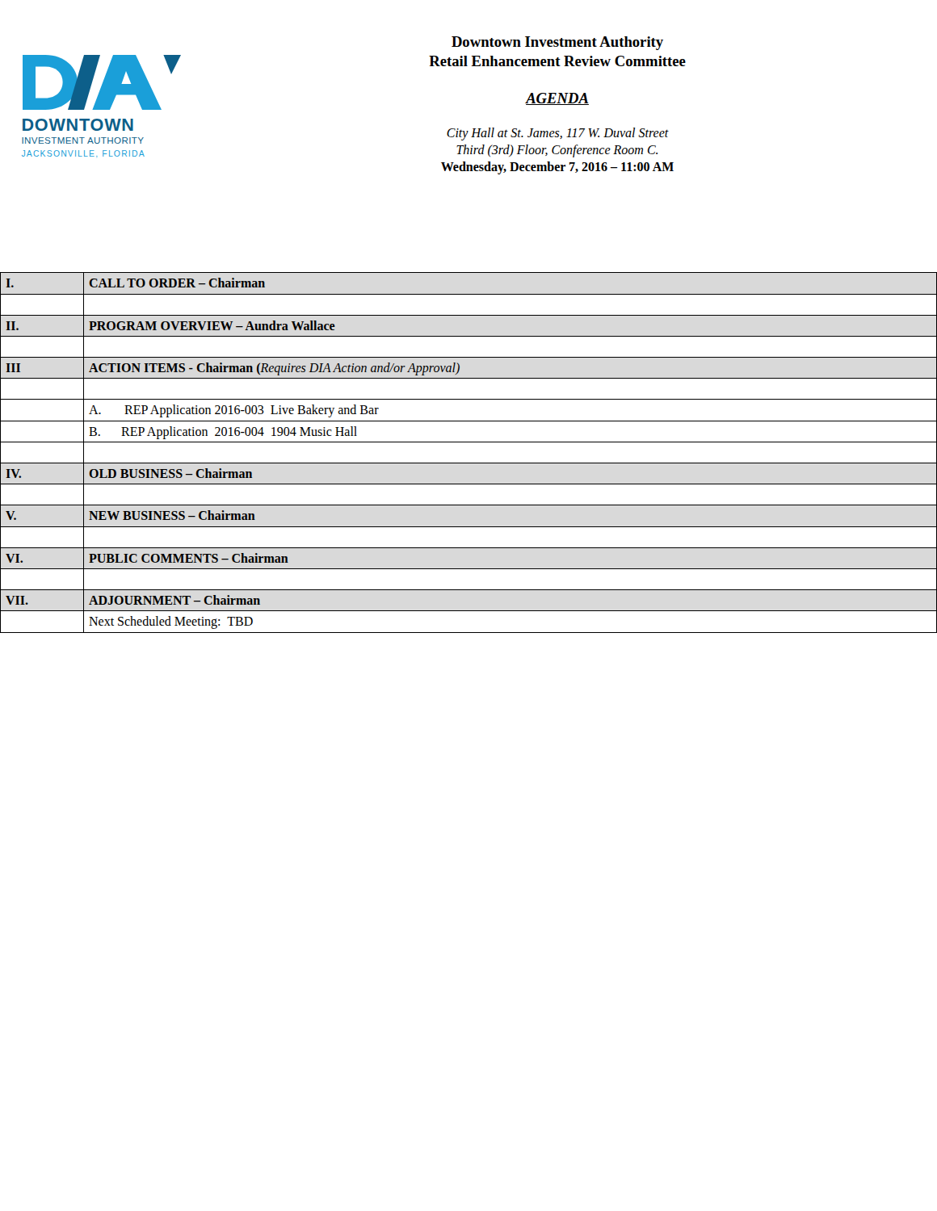DOWNTOWN INVESTMENT AUTHORITY JACKSONVILLE, FLORIDA
Downtown Investment Authority
Retail Enhancement Review Committee
AGENDA
City Hall at St. James, 117 W. Duval Street
Third (3rd) Floor, Conference Room C.
Wednesday, December 7, 2016 – 11:00 AM
| I. | CALL TO ORDER – Chairman |
| II. | PROGRAM OVERVIEW – Aundra Wallace |
| III | ACTION ITEMS - Chairman ( Requires DIA Action and/or Approval) |
| | A. REP Application 2016-003 Live Bakery and Bar |
| | B. REP Application 2016-004 1904 Music Hall |
| IV. | OLD BUSINESS – Chairman |
| V. | NEW BUSINESS – Chairman |
| VI. | PUBLIC COMMENTS – Chairman |
| VII. | ADJOURNMENT – Chairman |
| | Next Scheduled Meeting: TBD |